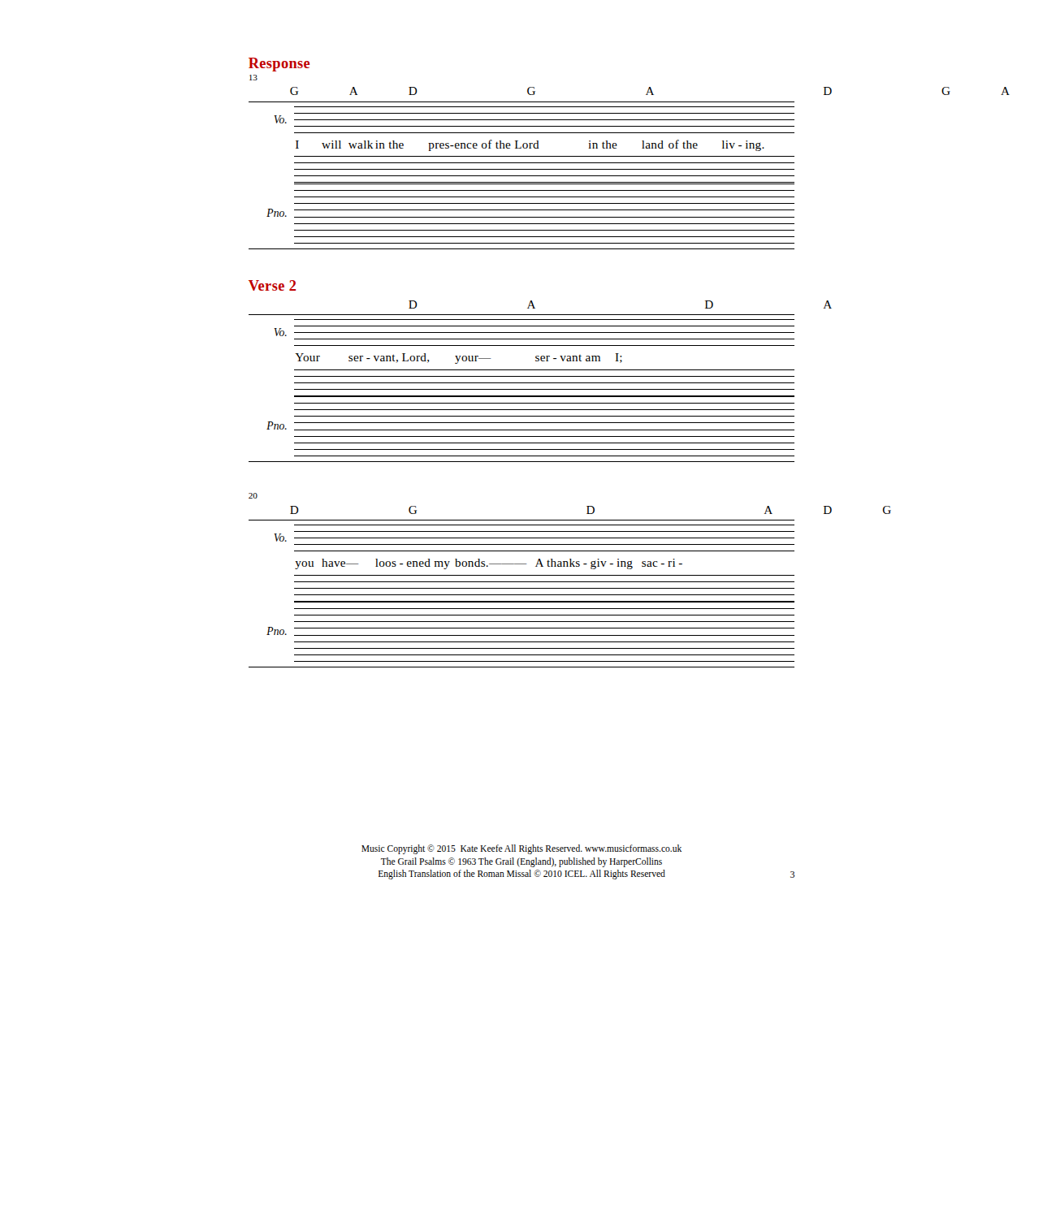Response
13
G A D G A D G A D
Vo.
I will walk in the pres-ence of the Lord in the land of the liv - ing.
Pno.
Verse 2
D A D A
Vo.
Your ser - vant, Lord, your— ser - vant am I;
Pno.
20
D G D A D G
Vo.
you have— loos - ened my bonds.——— A thanks - giv - ing sac - ri -
Pno.
Music Copyright © 2015 Kate Keefe All Rights Reserved. www.musicformass.co.uk
The Grail Psalms © 1963 The Grail (England), published by HarperCollins
English Translation of the Roman Missal © 2010 ICEL. All Rights Reserved
3